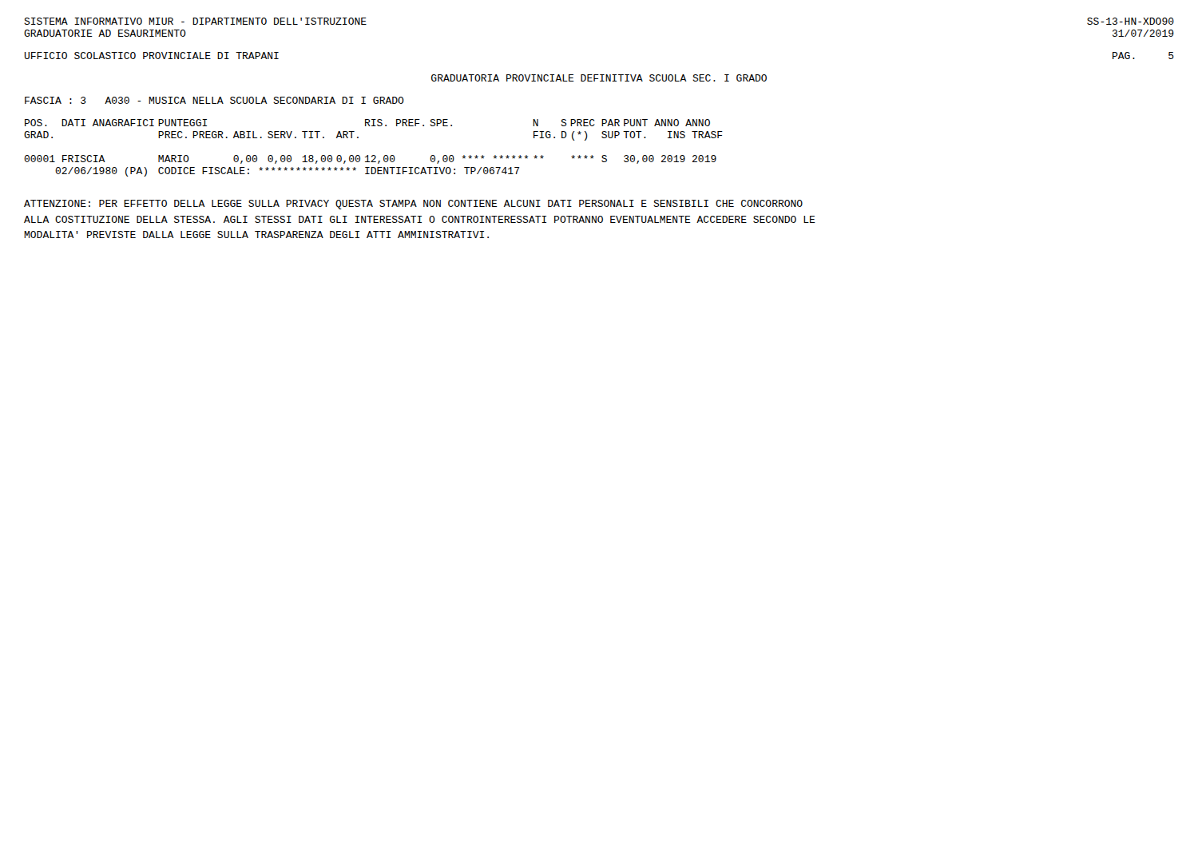SISTEMA INFORMATIVO MIUR - DIPARTIMENTO DELL'ISTRUZIONE
SS-13-HN-XDO90
GRADUATORIE AD ESAURIMENTO
31/07/2019
UFFICIO SCOLASTICO PROVINCIALE DI TRAPANI
PAG. 5
GRADUATORIA PROVINCIALE DEFINITIVA SCUOLA SEC. I GRADO
FASCIA : 3 A030 - MUSICA NELLA SCUOLA SECONDARIA DI I GRADO
| POS. DATI ANAGRAFICI | PUNTEGGI | RIS. PREF. | SPE. | N | S | PREC PAR | PUNT ANNO ANNO |
| GRAD. | PREC. | PREGR. | ABIL. | SERV. | TIT. | ART. | | | FIG. | D | (*) SUP | TOT. INS TRASF |
| 00001 FRISCIA | MARIO | 0,00 | 0,00 | 18,00 | 0,00 | 12,00 | 0,00 **** ****** | ** | | **** S | 30,00 2019 2019 |
| 02/06/1980 (PA) | CODICE FISCALE: **************** | IDENTIFICATIVO: TP/067417 |
ATTENZIONE: PER EFFETTO DELLA LEGGE SULLA PRIVACY QUESTA STAMPA NON CONTIENE ALCUNI DATI PERSONALI E SENSIBILI CHE CONCORRONO
ALLA COSTITUZIONE DELLA STESSA. AGLI STESSI DATI GLI INTERESSATI O CONTROINTERESSATI POTRANNO EVENTUALMENTE ACCEDERE SECONDO LE
MODALITA' PREVISTE DALLA LEGGE SULLA TRASPARENZA DEGLI ATTI AMMINISTRATIVI.